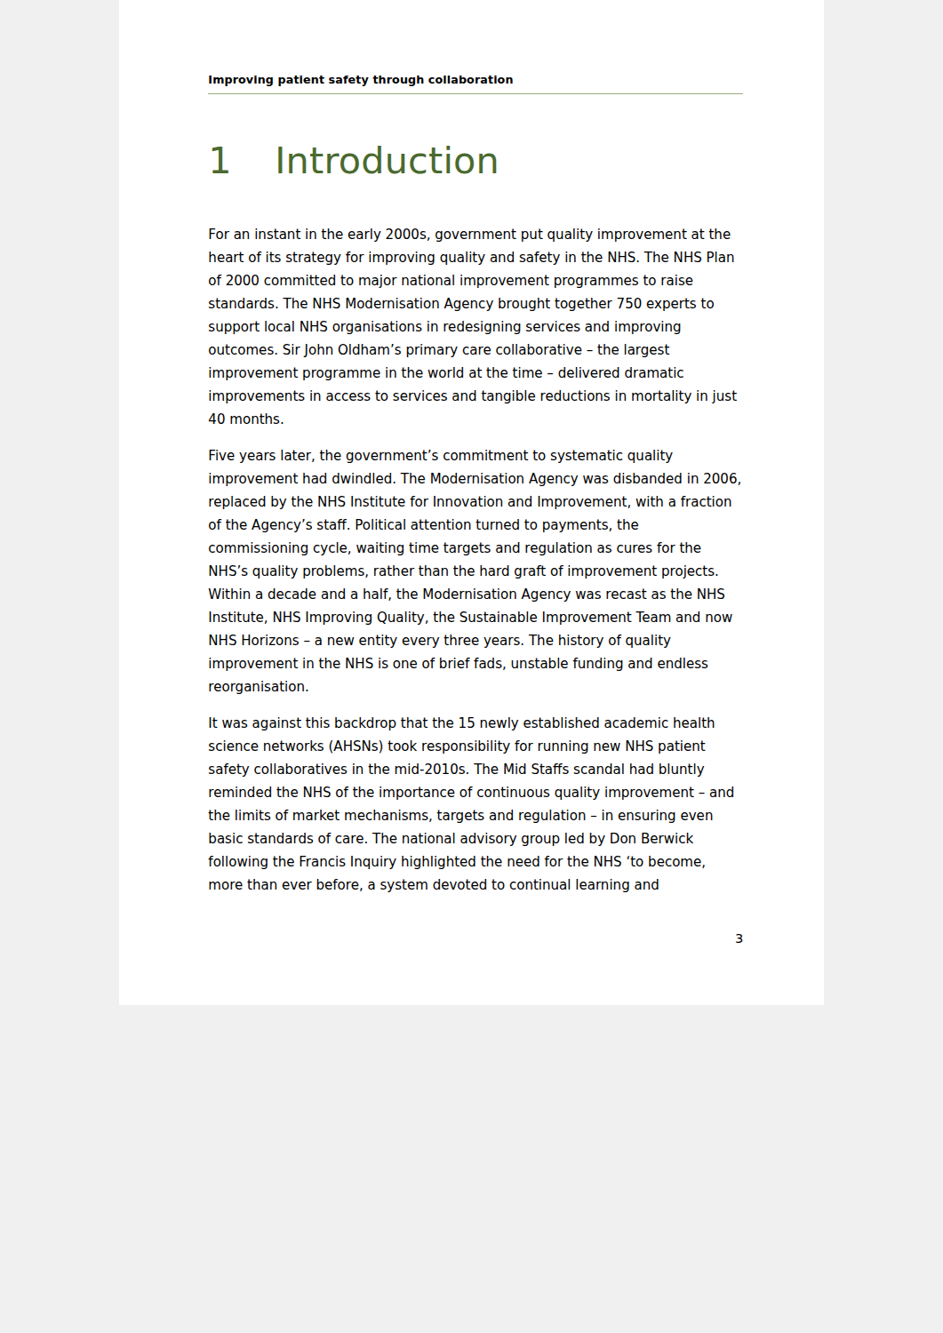Improving patient safety through collaboration
1 Introduction
For an instant in the early 2000s, government put quality improvement at the heart of its strategy for improving quality and safety in the NHS. The NHS Plan of 2000 committed to major national improvement programmes to raise standards. The NHS Modernisation Agency brought together 750 experts to support local NHS organisations in redesigning services and improving outcomes. Sir John Oldham’s primary care collaborative – the largest improvement programme in the world at the time – delivered dramatic improvements in access to services and tangible reductions in mortality in just 40 months.
Five years later, the government’s commitment to systematic quality improvement had dwindled. The Modernisation Agency was disbanded in 2006, replaced by the NHS Institute for Innovation and Improvement, with a fraction of the Agency’s staff. Political attention turned to payments, the commissioning cycle, waiting time targets and regulation as cures for the NHS’s quality problems, rather than the hard graft of improvement projects. Within a decade and a half, the Modernisation Agency was recast as the NHS Institute, NHS Improving Quality, the Sustainable Improvement Team and now NHS Horizons – a new entity every three years. The history of quality improvement in the NHS is one of brief fads, unstable funding and endless reorganisation.
It was against this backdrop that the 15 newly established academic health science networks (AHSNs) took responsibility for running new NHS patient safety collaboratives in the mid-2010s. The Mid Staffs scandal had bluntly reminded the NHS of the importance of continuous quality improvement – and the limits of market mechanisms, targets and regulation – in ensuring even basic standards of care. The national advisory group led by Don Berwick following the Francis Inquiry highlighted the need for the NHS ‘to become, more than ever before, a system devoted to continual learning and
3